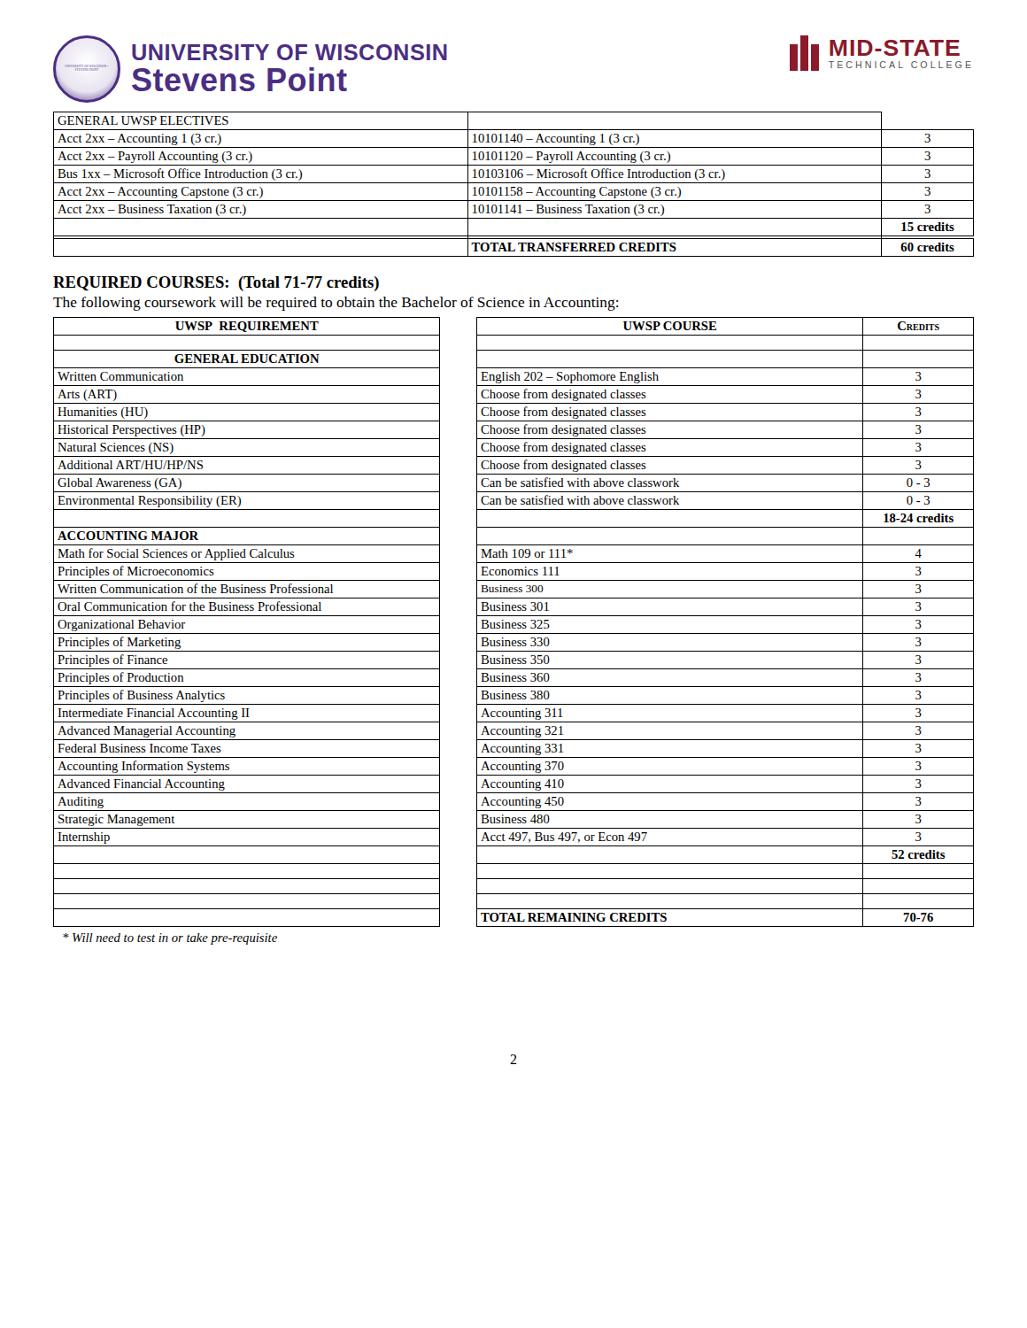UNIVERSITY OF WISCONSIN
Stevens Point
MID-STATE
TECHNICAL COLLEGE
| GENERAL UWSP ELECTIVES | | |
| Acct 2xx – Accounting 1 (3 cr.) | 10101140 – Accounting 1 (3 cr.) | 3 |
| Acct 2xx – Payroll Accounting (3 cr.) | 10101120 – Payroll Accounting (3 cr.) | 3 |
| Bus 1xx – Microsoft Office Introduction (3 cr.) | 10103106 – Microsoft Office Introduction (3 cr.) | 3 |
| Acct 2xx – Accounting Capstone (3 cr.) | 10101158 – Accounting Capstone (3 cr.) | 3 |
| Acct 2xx – Business Taxation (3 cr.) | 10101141 – Business Taxation (3 cr.) | 3 |
| | | 15 credits |
| | TOTAL TRANSFERRED CREDITS | 60 credits |
REQUIRED COURSES: (Total 71-77 credits)
The following coursework will be required to obtain the Bachelor of Science in Accounting:
| UWSP REQUIREMENT | | UWSP COURSE | Credits |
| GENERAL EDUCATION | | | |
| Written Communication | | English 202 – Sophomore English | 3 |
| Arts (ART) | | Choose from designated classes | 3 |
| Humanities (HU) | | Choose from designated classes | 3 |
| Historical Perspectives (HP) | | Choose from designated classes | 3 |
| Natural Sciences (NS) | | Choose from designated classes | 3 |
| Additional ART/HU/HP/NS | | Choose from designated classes | 3 |
| Global Awareness (GA) | | Can be satisfied with above classwork | 0 - 3 |
| Environmental Responsibility (ER) | | Can be satisfied with above classwork | 0 - 3 |
| | | | 18-24 credits |
| ACCOUNTING MAJOR | | | |
| Math for Social Sciences or Applied Calculus | | Math 109 or 111* | 4 |
| Principles of Microeconomics | | Economics 111 | 3 |
| Written Communication of the Business Professional | | Business 300 | 3 |
| Oral Communication for the Business Professional | | Business 301 | 3 |
| Organizational Behavior | | Business 325 | 3 |
| Principles of Marketing | | Business 330 | 3 |
| Principles of Finance | | Business 350 | 3 |
| Principles of Production | | Business 360 | 3 |
| Principles of Business Analytics | | Business 380 | 3 |
| Intermediate Financial Accounting II | | Accounting 311 | 3 |
| Advanced Managerial Accounting | | Accounting 321 | 3 |
| Federal Business Income Taxes | | Accounting 331 | 3 |
| Accounting Information Systems | | Accounting 370 | 3 |
| Advanced Financial Accounting | | Accounting 410 | 3 |
| Auditing | | Accounting 450 | 3 |
| Strategic Management | | Business 480 | 3 |
| Internship | | Acct 497, Bus 497, or Econ 497 | 3 |
| | | | 52 credits |
| | | TOTAL REMAINING CREDITS | 70-76 |
* Will need to test in or take pre-requisite
2